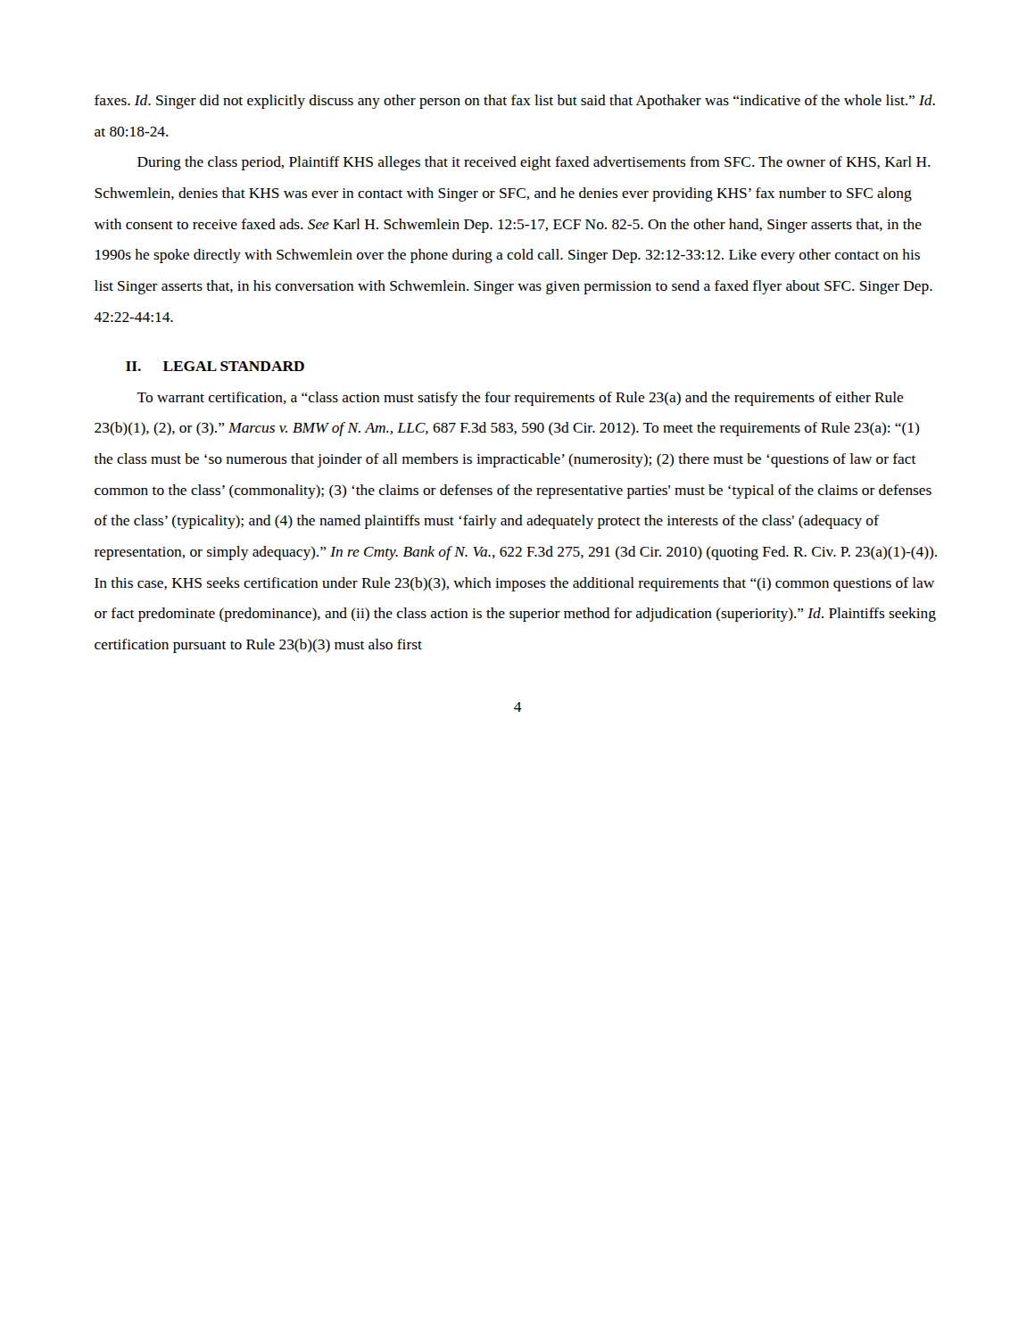faxes. Id. Singer did not explicitly discuss any other person on that fax list but said that Apothaker was “indicative of the whole list.” Id. at 80:18-24.
During the class period, Plaintiff KHS alleges that it received eight faxed advertisements from SFC. The owner of KHS, Karl H. Schwemlein, denies that KHS was ever in contact with Singer or SFC, and he denies ever providing KHS’ fax number to SFC along with consent to receive faxed ads. See Karl H. Schwemlein Dep. 12:5-17, ECF No. 82-5. On the other hand, Singer asserts that, in the 1990s he spoke directly with Schwemlein over the phone during a cold call. Singer Dep. 32:12-33:12. Like every other contact on his list Singer asserts that, in his conversation with Schwemlein. Singer was given permission to send a faxed flyer about SFC. Singer Dep. 42:22-44:14.
II. LEGAL STANDARD
To warrant certification, a “class action must satisfy the four requirements of Rule 23(a) and the requirements of either Rule 23(b)(1), (2), or (3).” Marcus v. BMW of N. Am., LLC, 687 F.3d 583, 590 (3d Cir. 2012). To meet the requirements of Rule 23(a): “(1) the class must be ‘so numerous that joinder of all members is impracticable’ (numerosity); (2) there must be ‘questions of law or fact common to the class’ (commonality); (3) ‘the claims or defenses of the representative parties' must be ‘typical of the claims or defenses of the class’ (typicality); and (4) the named plaintiffs must ‘fairly and adequately protect the interests of the class' (adequacy of representation, or simply adequacy).” In re Cmty. Bank of N. Va., 622 F.3d 275, 291 (3d Cir. 2010) (quoting Fed. R. Civ. P. 23(a)(1)-(4)). In this case, KHS seeks certification under Rule 23(b)(3), which imposes the additional requirements that “(i) common questions of law or fact predominate (predominance), and (ii) the class action is the superior method for adjudication (superiority).” Id. Plaintiffs seeking certification pursuant to Rule 23(b)(3) must also first
4